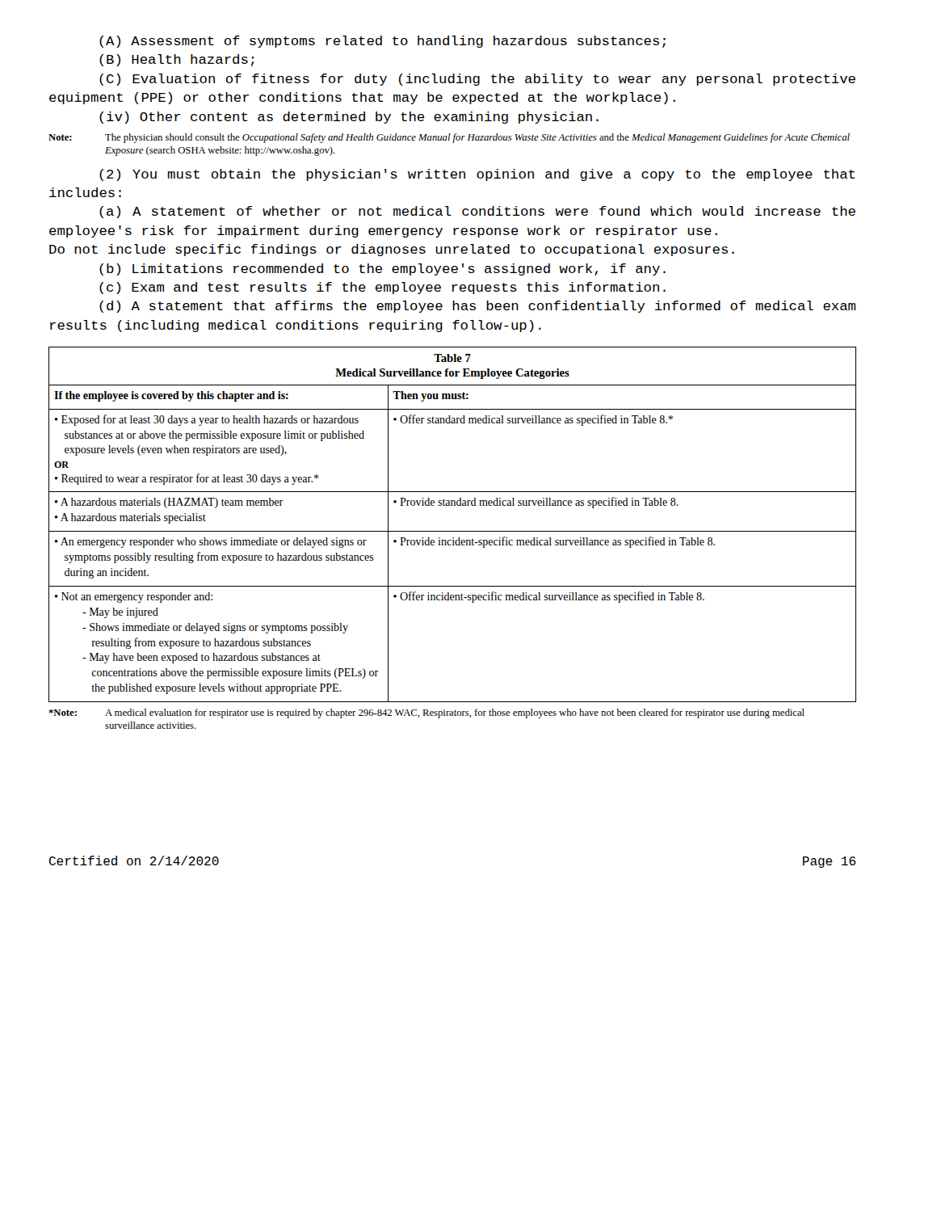(A) Assessment of symptoms related to handling hazardous substances;
(B) Health hazards;
(C) Evaluation of fitness for duty (including the ability to wear any personal protective equipment (PPE) or other conditions that may be expected at the workplace).
(iv) Other content as determined by the examining physician.
Note:
The physician should consult the Occupational Safety and Health Guidance Manual for Hazardous Waste Site Activities and the Medical Management Guidelines for Acute Chemical Exposure (search OSHA website: http://www.osha.gov).
(2) You must obtain the physician's written opinion and give a copy to the employee that includes:
(a) A statement of whether or not medical conditions were found which would increase the employee's risk for impairment during emergency response work or respirator use.
Do not include specific findings or diagnoses unrelated to occupational exposures.
(b) Limitations recommended to the employee's assigned work, if any.
(c) Exam and test results if the employee requests this information.
(d) A statement that affirms the employee has been confidentially informed of medical exam results (including medical conditions requiring follow-up).
Table 7 Medical Surveillance for Employee Categories
| If the employee is covered by this chapter and is: | Then you must: |
| --- | --- |
| • Exposed for at least 30 days a year to health hazards or hazardous substances at or above the permissible exposure limit or published exposure levels (even when respirators are used), OR • Required to wear a respirator for at least 30 days a year.* | • Offer standard medical surveillance as specified in Table 8.* |
| • A hazardous materials (HAZMAT) team member • A hazardous materials specialist | • Provide standard medical surveillance as specified in Table 8. |
| • An emergency responder who shows immediate or delayed signs or symptoms possibly resulting from exposure to hazardous substances during an incident. | • Provide incident-specific medical surveillance as specified in Table 8. |
| • Not an emergency responder and: - May be injured - Shows immediate or delayed signs or symptoms possibly resulting from exposure to hazardous substances - May have been exposed to hazardous substances at concentrations above the permissible exposure limits (PELs) or the published exposure levels without appropriate PPE. | • Offer incident-specific medical surveillance as specified in Table 8. |
*Note:
A medical evaluation for respirator use is required by chapter 296-842 WAC, Respirators, for those employees who have not been cleared for respirator use during medical surveillance activities.
Certified on 2/14/2020
Page 16